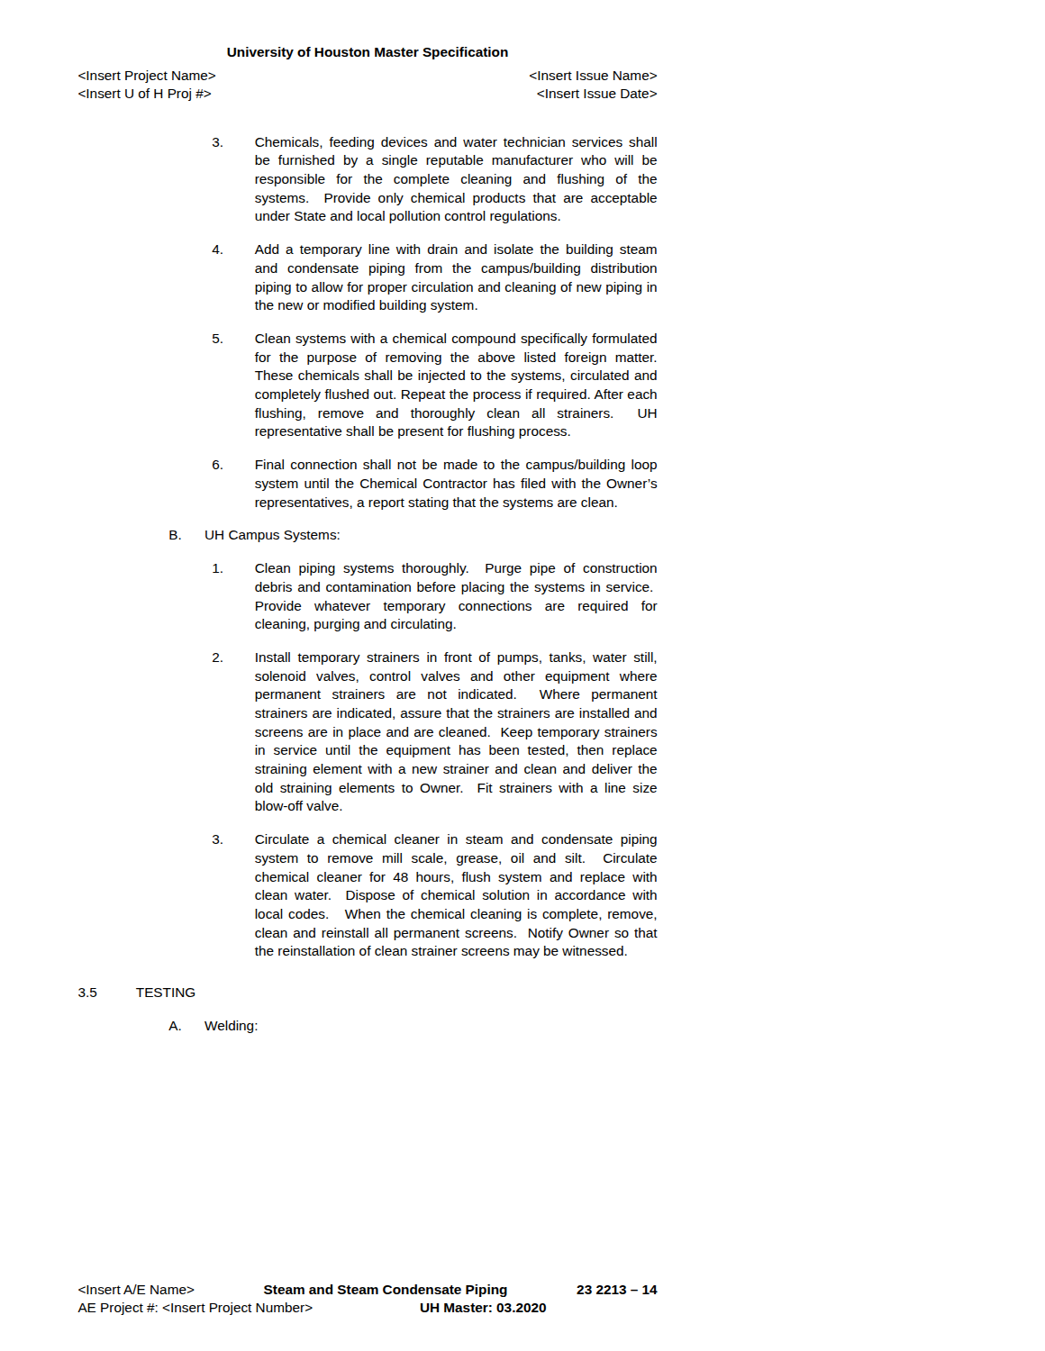University of Houston Master Specification
<Insert Project Name> <Insert Issue Name>
<Insert U of H Proj #> <Insert Issue Date>
3. Chemicals, feeding devices and water technician services shall be furnished by a single reputable manufacturer who will be responsible for the complete cleaning and flushing of the systems. Provide only chemical products that are acceptable under State and local pollution control regulations.
4. Add a temporary line with drain and isolate the building steam and condensate piping from the campus/building distribution piping to allow for proper circulation and cleaning of new piping in the new or modified building system.
5. Clean systems with a chemical compound specifically formulated for the purpose of removing the above listed foreign matter. These chemicals shall be injected to the systems, circulated and completely flushed out. Repeat the process if required. After each flushing, remove and thoroughly clean all strainers. UH representative shall be present for flushing process.
6. Final connection shall not be made to the campus/building loop system until the Chemical Contractor has filed with the Owner’s representatives, a report stating that the systems are clean.
B. UH Campus Systems:
1. Clean piping systems thoroughly. Purge pipe of construction debris and contamination before placing the systems in service. Provide whatever temporary connections are required for cleaning, purging and circulating.
2. Install temporary strainers in front of pumps, tanks, water still, solenoid valves, control valves and other equipment where permanent strainers are not indicated. Where permanent strainers are indicated, assure that the strainers are installed and screens are in place and are cleaned. Keep temporary strainers in service until the equipment has been tested, then replace straining element with a new strainer and clean and deliver the old straining elements to Owner. Fit strainers with a line size blow-off valve.
3. Circulate a chemical cleaner in steam and condensate piping system to remove mill scale, grease, oil and silt. Circulate chemical cleaner for 48 hours, flush system and replace with clean water. Dispose of chemical solution in accordance with local codes. When the chemical cleaning is complete, remove, clean and reinstall all permanent screens. Notify Owner so that the reinstallation of clean strainer screens may be witnessed.
3.5 TESTING
A. Welding:
<Insert A/E Name> Steam and Steam Condensate Piping 23 2213 – 14
AE Project #: <Insert Project Number> UH Master: 03.2020